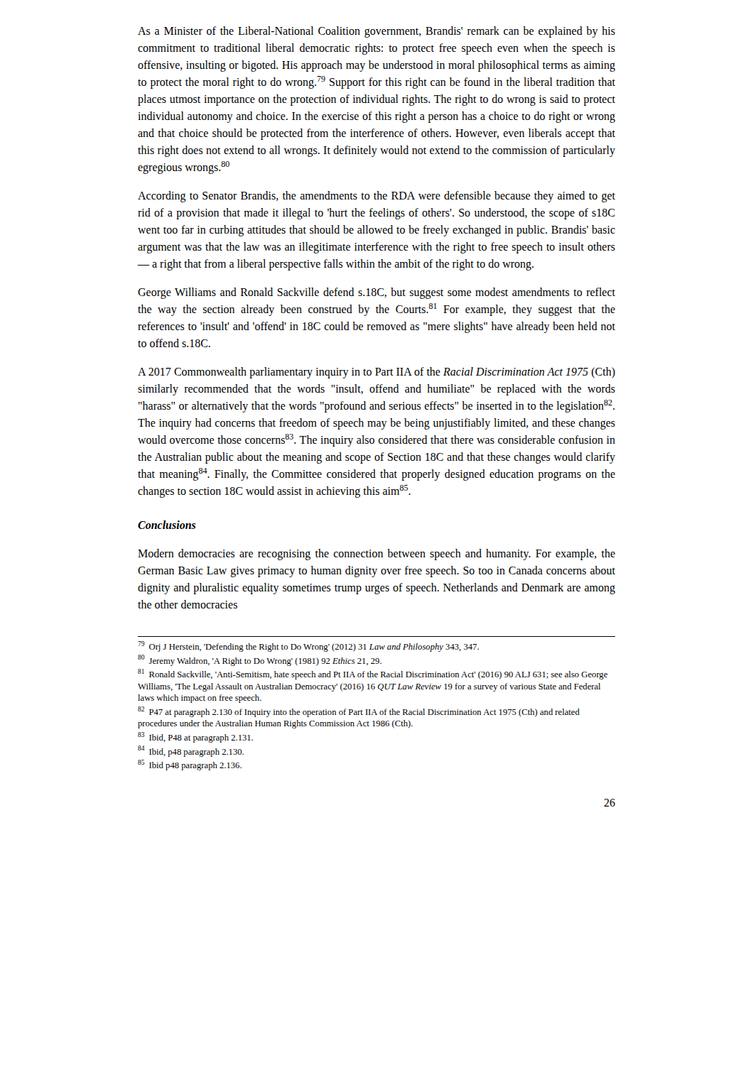As a Minister of the Liberal-National Coalition government, Brandis' remark can be explained by his commitment to traditional liberal democratic rights: to protect free speech even when the speech is offensive, insulting or bigoted. His approach may be understood in moral philosophical terms as aiming to protect the moral right to do wrong.79 Support for this right can be found in the liberal tradition that places utmost importance on the protection of individual rights. The right to do wrong is said to protect individual autonomy and choice. In the exercise of this right a person has a choice to do right or wrong and that choice should be protected from the interference of others. However, even liberals accept that this right does not extend to all wrongs. It definitely would not extend to the commission of particularly egregious wrongs.80
According to Senator Brandis, the amendments to the RDA were defensible because they aimed to get rid of a provision that made it illegal to 'hurt the feelings of others'. So understood, the scope of s18C went too far in curbing attitudes that should be allowed to be freely exchanged in public. Brandis' basic argument was that the law was an illegitimate interference with the right to free speech to insult others — a right that from a liberal perspective falls within the ambit of the right to do wrong.
George Williams and Ronald Sackville defend s.18C, but suggest some modest amendments to reflect the way the section already been construed by the Courts.81 For example, they suggest that the references to 'insult' and 'offend' in 18C could be removed as "mere slights" have already been held not to offend s.18C.
A 2017 Commonwealth parliamentary inquiry in to Part IIA of the Racial Discrimination Act 1975 (Cth) similarly recommended that the words "insult, offend and humiliate" be replaced with the words "harass" or alternatively that the words "profound and serious effects" be inserted in to the legislation82. The inquiry had concerns that freedom of speech may be being unjustifiably limited, and these changes would overcome those concerns83. The inquiry also considered that there was considerable confusion in the Australian public about the meaning and scope of Section 18C and that these changes would clarify that meaning84. Finally, the Committee considered that properly designed education programs on the changes to section 18C would assist in achieving this aim85.
Conclusions
Modern democracies are recognising the connection between speech and humanity. For example, the German Basic Law gives primacy to human dignity over free speech. So too in Canada concerns about dignity and pluralistic equality sometimes trump urges of speech. Netherlands and Denmark are among the other democracies
79 Orj J Herstein, 'Defending the Right to Do Wrong' (2012) 31 Law and Philosophy 343, 347.
80 Jeremy Waldron, 'A Right to Do Wrong' (1981) 92 Ethics 21, 29.
81 Ronald Sackville, 'Anti-Semitism, hate speech and Pt IIA of the Racial Discrimination Act' (2016) 90 ALJ 631; see also George Williams, 'The Legal Assault on Australian Democracy' (2016) 16 QUT Law Review 19 for a survey of various State and Federal laws which impact on free speech.
82 P47 at paragraph 2.130 of Inquiry into the operation of Part IIA of the Racial Discrimination Act 1975 (Cth) and related procedures under the Australian Human Rights Commission Act 1986 (Cth).
83 Ibid, P48 at paragraph 2.131.
84 Ibid, p48 paragraph 2.130.
85 Ibid p48 paragraph 2.136.
26